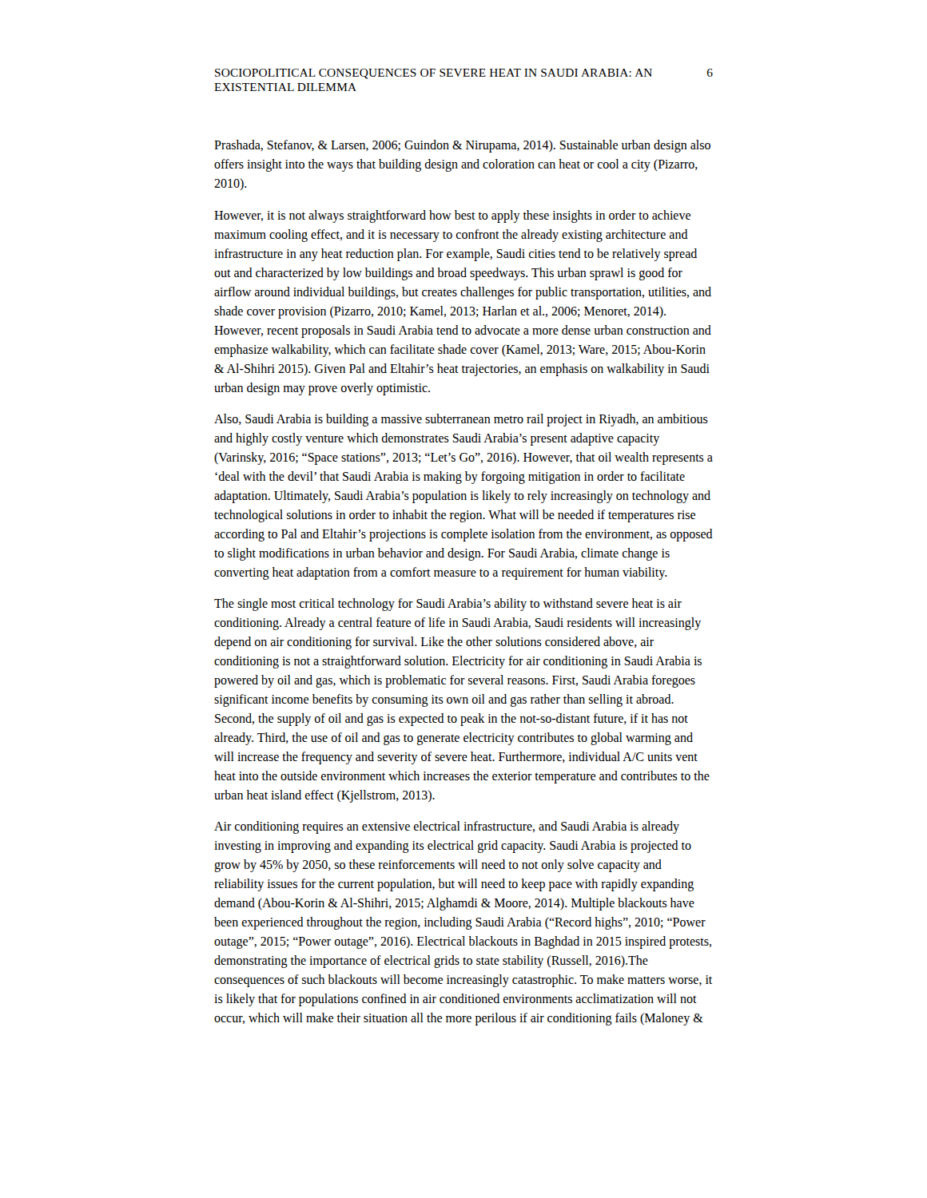Sociopolitical Consequences of Severe Heat in Saudi Arabia: An Existential Dilemma 6
Prashada, Stefanov, & Larsen, 2006; Guindon & Nirupama, 2014). Sustainable urban design also offers insight into the ways that building design and coloration can heat or cool a city (Pizarro, 2010).
However, it is not always straightforward how best to apply these insights in order to achieve maximum cooling effect, and it is necessary to confront the already existing architecture and infrastructure in any heat reduction plan. For example, Saudi cities tend to be relatively spread out and characterized by low buildings and broad speedways. This urban sprawl is good for airflow around individual buildings, but creates challenges for public transportation, utilities, and shade cover provision (Pizarro, 2010; Kamel, 2013; Harlan et al., 2006; Menoret, 2014). However, recent proposals in Saudi Arabia tend to advocate a more dense urban construction and emphasize walkability, which can facilitate shade cover (Kamel, 2013; Ware, 2015; Abou-Korin & Al-Shihri 2015). Given Pal and Eltahir’s heat trajectories, an emphasis on walkability in Saudi urban design may prove overly optimistic.
Also, Saudi Arabia is building a massive subterranean metro rail project in Riyadh, an ambitious and highly costly venture which demonstrates Saudi Arabia’s present adaptive capacity (Varinsky, 2016; “Space stations”, 2013; “Let’s Go”, 2016). However, that oil wealth represents a ‘deal with the devil’ that Saudi Arabia is making by forgoing mitigation in order to facilitate adaptation. Ultimately, Saudi Arabia’s population is likely to rely increasingly on technology and technological solutions in order to inhabit the region. What will be needed if temperatures rise according to Pal and Eltahir’s projections is complete isolation from the environment, as opposed to slight modifications in urban behavior and design. For Saudi Arabia, climate change is converting heat adaptation from a comfort measure to a requirement for human viability.
The single most critical technology for Saudi Arabia’s ability to withstand severe heat is air conditioning. Already a central feature of life in Saudi Arabia, Saudi residents will increasingly depend on air conditioning for survival. Like the other solutions considered above, air conditioning is not a straightforward solution. Electricity for air conditioning in Saudi Arabia is powered by oil and gas, which is problematic for several reasons. First, Saudi Arabia foregoes significant income benefits by consuming its own oil and gas rather than selling it abroad. Second, the supply of oil and gas is expected to peak in the not-so-distant future, if it has not already. Third, the use of oil and gas to generate electricity contributes to global warming and will increase the frequency and severity of severe heat. Furthermore, individual A/C units vent heat into the outside environment which increases the exterior temperature and contributes to the urban heat island effect (Kjellstrom, 2013).
Air conditioning requires an extensive electrical infrastructure, and Saudi Arabia is already investing in improving and expanding its electrical grid capacity. Saudi Arabia is projected to grow by 45% by 2050, so these reinforcements will need to not only solve capacity and reliability issues for the current population, but will need to keep pace with rapidly expanding demand (Abou-Korin & Al-Shihri, 2015; Alghamdi & Moore, 2014). Multiple blackouts have been experienced throughout the region, including Saudi Arabia (“Record highs”, 2010; “Power outage”, 2015; “Power outage”, 2016). Electrical blackouts in Baghdad in 2015 inspired protests, demonstrating the importance of electrical grids to state stability (Russell, 2016).The consequences of such blackouts will become increasingly catastrophic. To make matters worse, it is likely that for populations confined in air conditioned environments acclimatization will not occur, which will make their situation all the more perilous if air conditioning fails (Maloney &